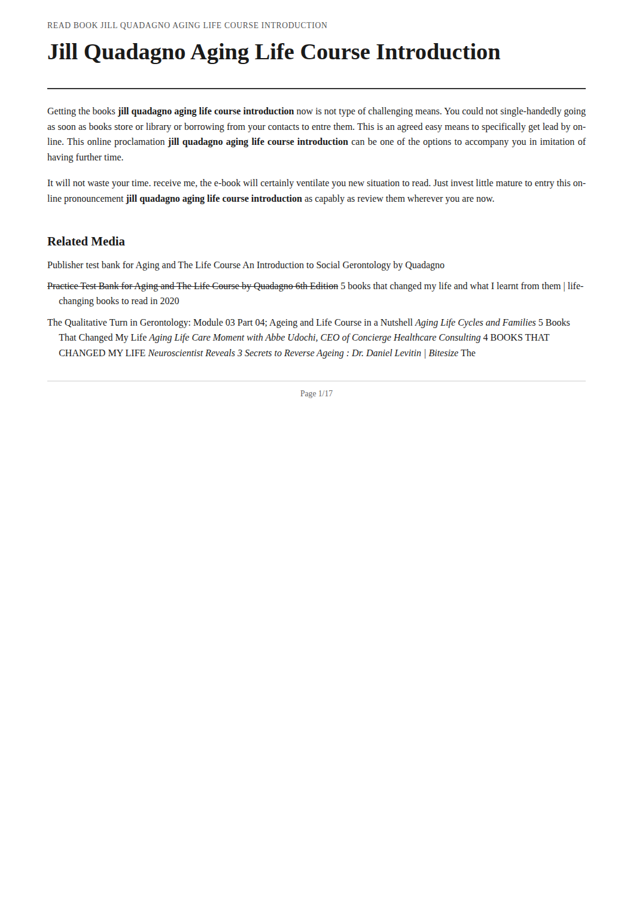Read Book Jill Quadagno Aging Life Course Introduction
Jill Quadagno Aging Life Course Introduction
Getting the books jill quadagno aging life course introduction now is not type of challenging means. You could not single-handedly going as soon as books store or library or borrowing from your contacts to entre them. This is an agreed easy means to specifically get lead by on-line. This online proclamation jill quadagno aging life course introduction can be one of the options to accompany you in imitation of having further time.
It will not waste your time. receive me, the e-book will certainly ventilate you new situation to read. Just invest little mature to entry this on-line pronouncement jill quadagno aging life course introduction as capably as review them wherever you are now.
Related Media
Publisher test bank for Aging and The Life Course An Introduction to Social Gerontology by Quadagno
Practice Test Bank for Aging and The Life Course by Quadagno 6th Edition 5 books that changed my life and what I learnt from them | life-changing books to read in 2020
The Qualitative Turn in Gerontology: Module 03 Part 04; Ageing and Life Course in a Nutshell Aging Life Cycles and Families 5 Books That Changed My Life Aging Life Care Moment with Abbe Udochi, CEO of Concierge Healthcare Consulting 4 BOOKS THAT CHANGED MY LIFE Neuroscientist Reveals 3 Secrets to Reverse Ageing : Dr. Daniel Levitin | Bitesize The
Page 1/17